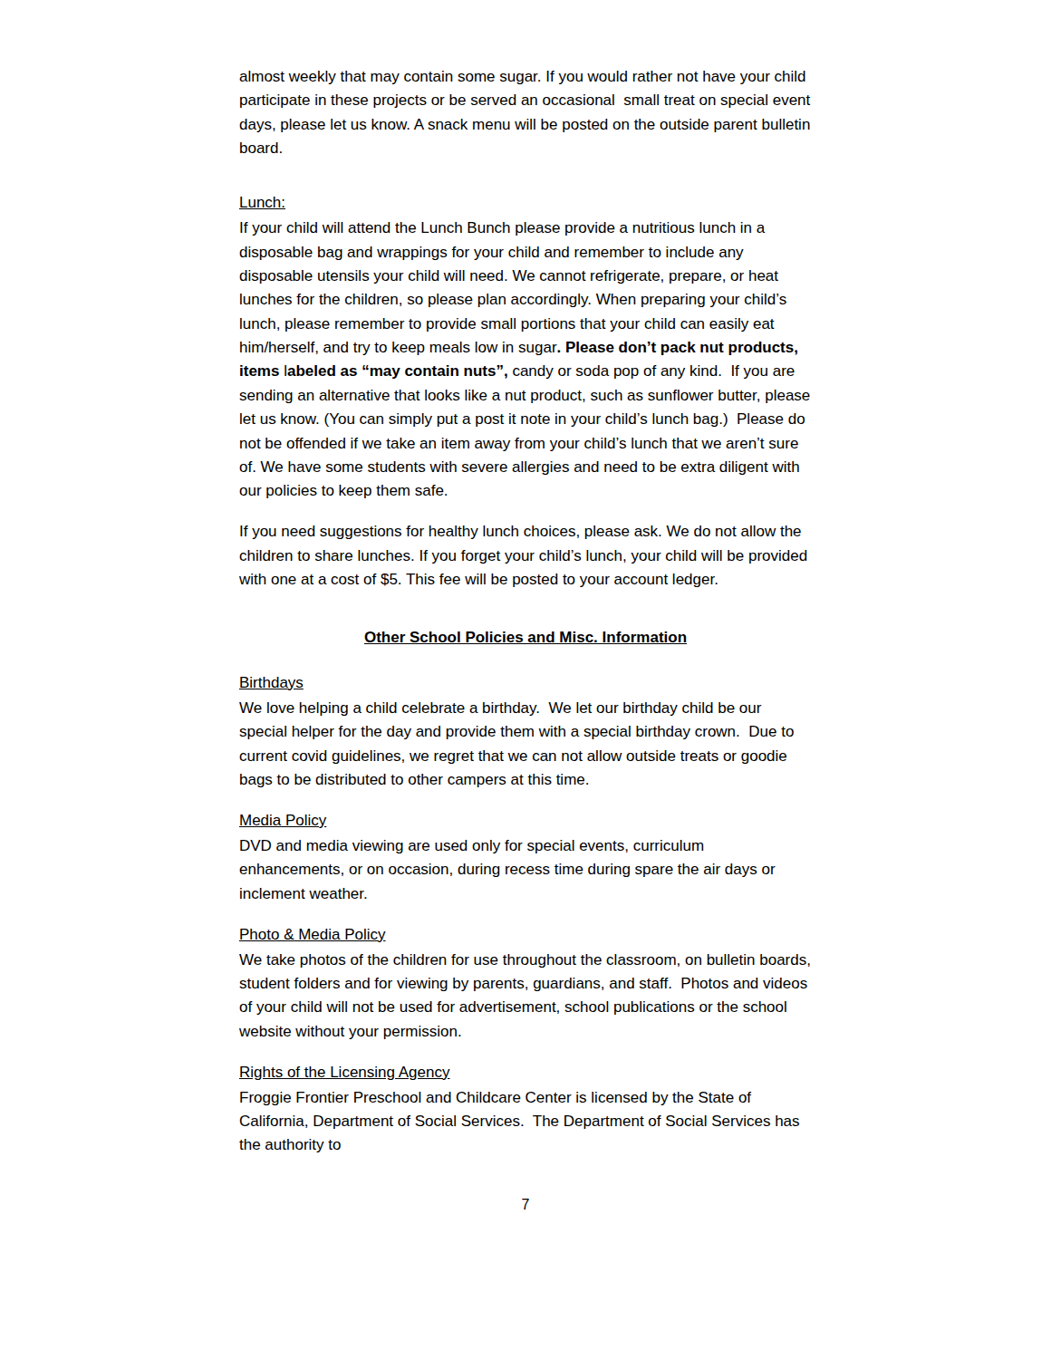almost weekly that may contain some sugar. If you would rather not have your child participate in these projects or be served an occasional small treat on special event days, please let us know. A snack menu will be posted on the outside parent bulletin board.
Lunch:
If your child will attend the Lunch Bunch please provide a nutritious lunch in a disposable bag and wrappings for your child and remember to include any disposable utensils your child will need. We cannot refrigerate, prepare, or heat lunches for the children, so please plan accordingly. When preparing your child’s lunch, please remember to provide small portions that your child can easily eat him/herself, and try to keep meals low in sugar. Please don’t pack nut products, items labeled as “may contain nuts”, candy or soda pop of any kind. If you are sending an alternative that looks like a nut product, such as sunflower butter, please let us know. (You can simply put a post it note in your child’s lunch bag.) Please do not be offended if we take an item away from your child’s lunch that we aren’t sure of. We have some students with severe allergies and need to be extra diligent with our policies to keep them safe.
If you need suggestions for healthy lunch choices, please ask. We do not allow the children to share lunches. If you forget your child’s lunch, your child will be provided with one at a cost of $5. This fee will be posted to your account ledger.
Other School Policies and Misc. Information
Birthdays
We love helping a child celebrate a birthday. We let our birthday child be our special helper for the day and provide them with a special birthday crown. Due to current covid guidelines, we regret that we can not allow outside treats or goodie bags to be distributed to other campers at this time.
Media Policy
DVD and media viewing are used only for special events, curriculum enhancements, or on occasion, during recess time during spare the air days or inclement weather.
Photo & Media Policy
We take photos of the children for use throughout the classroom, on bulletin boards, student folders and for viewing by parents, guardians, and staff. Photos and videos of your child will not be used for advertisement, school publications or the school website without your permission.
Rights of the Licensing Agency
Froggie Frontier Preschool and Childcare Center is licensed by the State of California, Department of Social Services. The Department of Social Services has the authority to
7